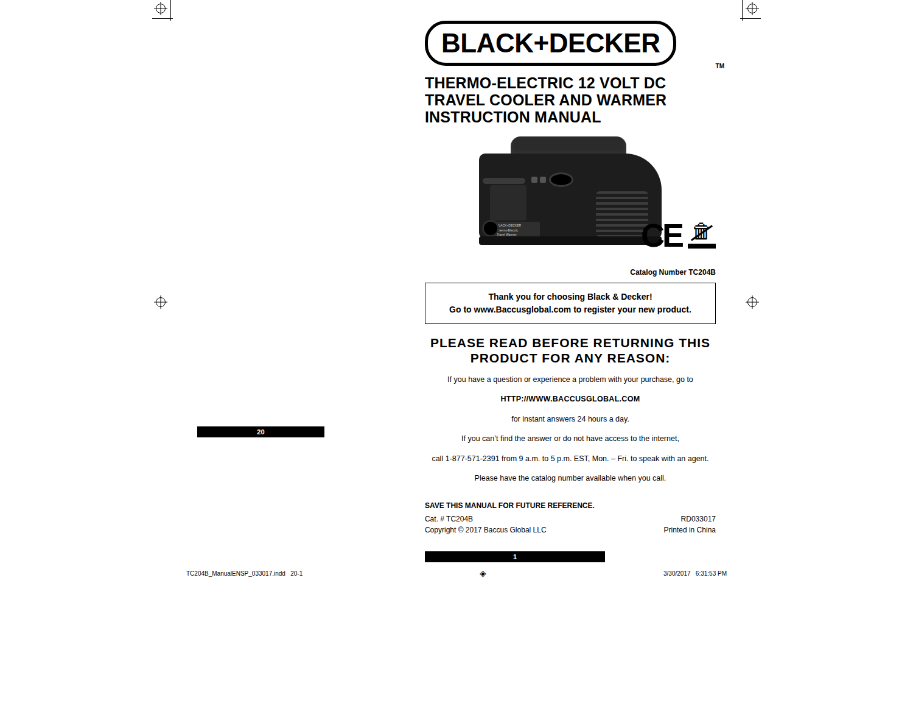20
BLACK+DECKER TM
THERMO-ELECTRIC 12 VOLT DC TRAVEL COOLER AND WARMER INSTRUCTION MANUAL
BLACK+DECKER
Thermo-Electric
Travel Warmer
and Cooler
CE
🗑
Catalog Number TC204B
Thank you for choosing Black & Decker!
Go to www.Baccusglobal.com to register your new product.
PLEASE READ BEFORE RETURNING THIS
PRODUCT FOR ANY REASON:
If you have a question or experience a problem with your purchase, go to
HTTP://WWW.BACCUSGLOBAL.COM
for instant answers 24 hours a day.
If you can’t find the answer or do not have access to the internet,
call 1-877-571-2391 from 9 a.m. to 5 p.m. EST, Mon. – Fri. to speak with an agent.
Please have the catalog number available when you call.
SAVE THIS MANUAL FOR FUTURE REFERENCE.
Cat. # TC204B
Copyright © 2017 Baccus Global LLC
RD033017
Printed in China
1
TC204B_ManualENSP_033017.indd 20-1 ◈ 3/30/2017 6:31:53 PM